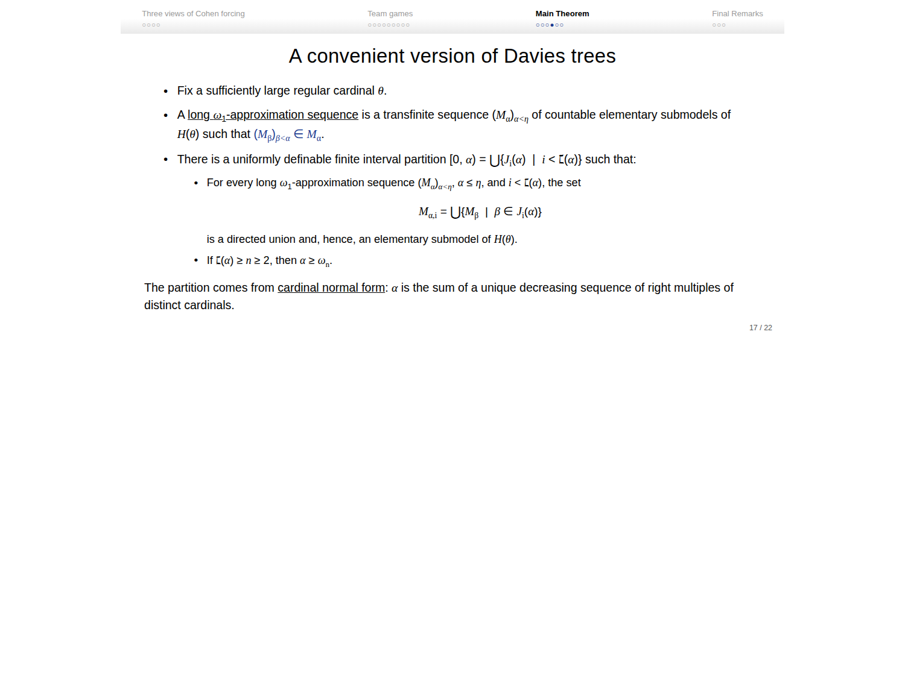Three views of Cohen forcing
○○○○
Team games
○○○○○○○○○
Main Theorem
○○○●○○
Final Remarks
○○○
A convenient version of Davies trees
Fix a sufficiently large regular cardinal θ.
A long ω1-approximation sequence is a transfinite sequence (Mα)α<η of countable elementary submodels of H(θ) such that (Mβ)β<α ∈ Mα.
There is a uniformly definable finite interval partition [0, α) = ⋃{Ji(α) | i < ℷ(α)} such that:
For every long ω1-approximation sequence (Mα)α<η, α ≤ η, and i < ℷ(α), the set
Mα,i = ⋃{Mβ | β ∈ Ji(α)}
is a directed union and, hence, an elementary submodel of H(θ).
If ℷ(α) ≥ n ≥ 2, then α ≥ ωn.
The partition comes from cardinal normal form: α is the sum of a unique decreasing sequence of right multiples of distinct cardinals.
17 / 22